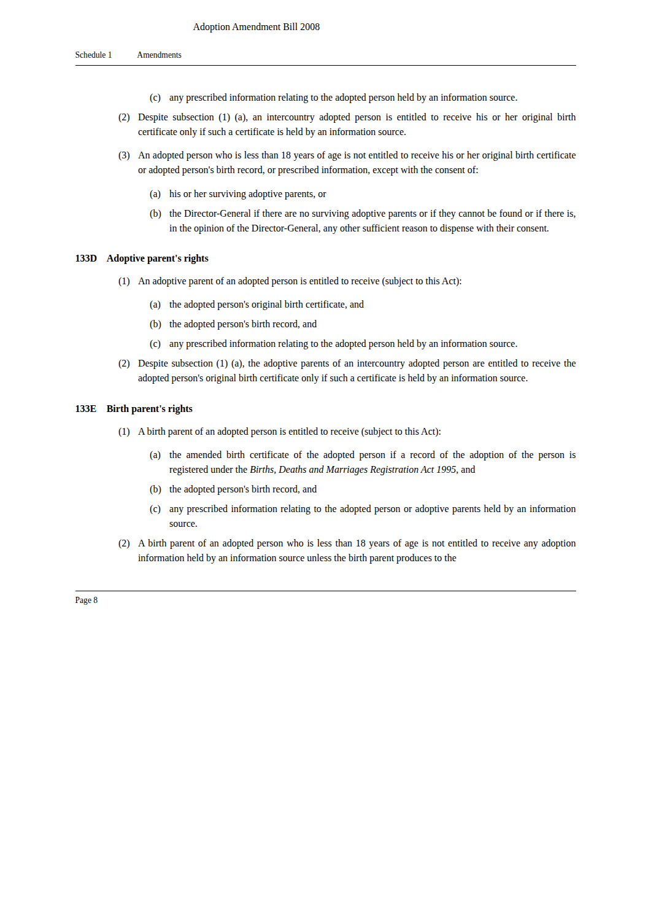Adoption Amendment Bill 2008
Schedule 1 Amendments
(c) any prescribed information relating to the adopted person held by an information source.
(2) Despite subsection (1) (a), an intercountry adopted person is entitled to receive his or her original birth certificate only if such a certificate is held by an information source.
(3) An adopted person who is less than 18 years of age is not entitled to receive his or her original birth certificate or adopted person's birth record, or prescribed information, except with the consent of:
(a) his or her surviving adoptive parents, or
(b) the Director-General if there are no surviving adoptive parents or if they cannot be found or if there is, in the opinion of the Director-General, any other sufficient reason to dispense with their consent.
133D Adoptive parent's rights
(1) An adoptive parent of an adopted person is entitled to receive (subject to this Act):
(a) the adopted person's original birth certificate, and
(b) the adopted person's birth record, and
(c) any prescribed information relating to the adopted person held by an information source.
(2) Despite subsection (1) (a), the adoptive parents of an intercountry adopted person are entitled to receive the adopted person's original birth certificate only if such a certificate is held by an information source.
133E Birth parent's rights
(1) A birth parent of an adopted person is entitled to receive (subject to this Act):
(a) the amended birth certificate of the adopted person if a record of the adoption of the person is registered under the Births, Deaths and Marriages Registration Act 1995, and
(b) the adopted person's birth record, and
(c) any prescribed information relating to the adopted person or adoptive parents held by an information source.
(2) A birth parent of an adopted person who is less than 18 years of age is not entitled to receive any adoption information held by an information source unless the birth parent produces to the
Page 8